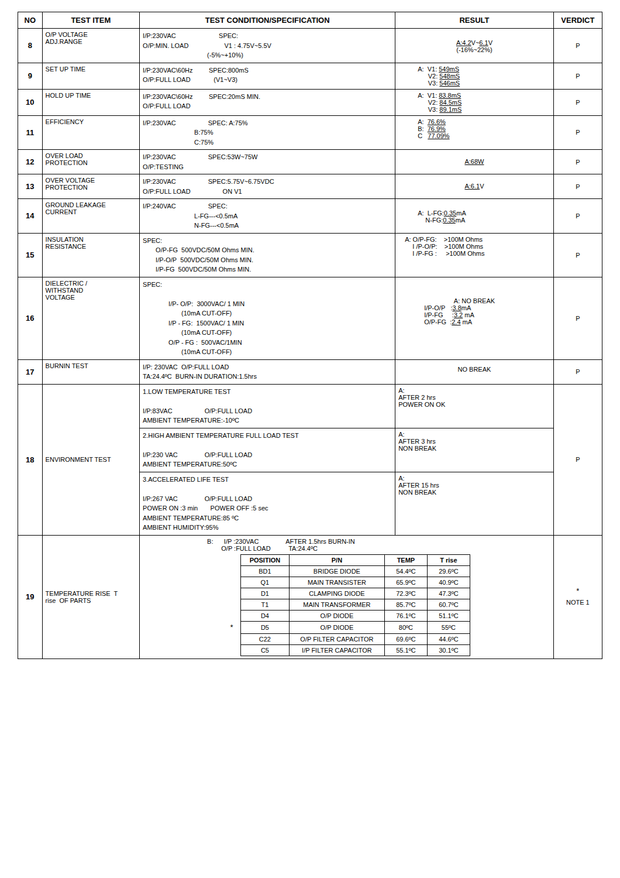| NO | TEST ITEM | TEST CONDITION/SPECIFICATION | RESULT | VERDICT |
| --- | --- | --- | --- | --- |
| 8 | O/P VOLTAGE ADJ.RANGE | I/P:230VAC SPEC: O/P:MIN. LOAD V1 : 4.75V~5.5V (-5%~+10%) | A:4.2 V~ 6.1 V (-16%~22%) | P |
| 9 | SET UP TIME | I/P:230VAC\60Hz SPEC:800mS O/P:FULL LOAD (V1~V3) | A: V1: 549mS V2: 548mS V3: 546mS | P |
| 10 | HOLD UP TIME | I/P:230VAC\60Hz SPEC:20mS MIN. O/P:FULL LOAD | A: V1: 83.8mS V2: 84.5mS V3: 89.1mS | P |
| 11 | EFFICIENCY | I/P:230VAC SPEC: A:75% B:75% C:75% | A: 76.6% B: 76.9% C 77.09% | P |
| 12 | OVER LOAD PROTECTION | I/P:230VAC SPEC:53W~75W O/P:TESTING | A:68W | P |
| 13 | OVER VOLTAGE PROTECTION | I/P:230VAC SPEC:5.75V~6.75VDC O/P:FULL LOAD ON V1 | A:6.1 V | P |
| 14 | GROUND LEAKAGE CURRENT | I/P:240VAC SPEC: L-FG---<0.5mA N-FG---<0.5mA | A: L-FG: 0.35 mA N-FG: 0.35 mA | P |
| 15 | INSULATION RESISTANCE | SPEC: O/P-FG 500VDC/50M Ohms MIN. I/P-O/P 500VDC/50M Ohms MIN. I/P-FG 500VDC/50M Ohms MIN. | A: O/P-FG: >100M Ohms I /P-O/P: >100M Ohms I /P-FG : >100M Ohms | P |
| 16 | DIELECTRIC / WITHSTAND VOLTAGE | SPEC: I/P- O/P: 3000VAC/ 1 MIN (10mA CUT-OFF) I/P - FG: 1500VAC/ 1 MIN (10mA CUT-OFF) O/P - FG : 500VAC/1MIN (10mA CUT-OFF) | A: NO BREAK I/P-O/P : 3.8 mA I/P-FG : 3.2 mA O/P-FG : 2.4 mA | P |
| 17 | BURNIN TEST | I/P: 230VAC O/P:FULL LOAD TA:24.4ºC BURN-IN DURATION:1.5hrs | NO BREAK | P |
| 18 | ENVIRONMENT TEST | 1.LOW TEMPERATURE TEST I/P:83VAC O/P:FULL LOAD AMBIENT TEMPERATURE:-10ºC | A: AFTER 2 hrs POWER ON OK | P |
| 2.HIGH AMBIENT TEMPERATURE FULL LOAD TEST I/P:230 VAC O/P:FULL LOAD AMBIENT TEMPERATURE:50ºC | A: AFTER 3 hrs NON BREAK |
| 3.ACCELERATED LIFE TEST I/P:267 VAC O/P:FULL LOAD POWER ON :3 min POWER OFF :5 sec AMBIENT TEMPERATURE:85 ºC AMBIENT HUMIDITY:95% | A: AFTER 15 hrs NON BREAK |
| 19 | TEMPERATURE RISE T rise OF PARTS | B: I/P :230VAC AFTER 1.5hrs BURN-IN O/P :FULL LOAD TA:24.4ºC / / POSITION / P/N / TEMP / T rise / / / BD1 / BRIDGE DIODE / 54.4ºC / 29.6ºC / / / Q1 / MAIN TRANSISTER / 65.9ºC / 40.9ºC / / / D1 / CLAMPING DIODE / 72.3ºC / 47.3ºC / / / T1 / MAIN TRANSFORMER / 85.7ºC / 60.7ºC / / / D4 / O/P DIODE / 76.1ºC / 51.1ºC / / * / D5 / O/P DIODE / 80ºC / 55ºC / / / C22 / O/P FILTER CAPACITOR / 69.6ºC / 44.6ºC / / / C5 / I/P FILTER CAPACITOR / 55.1ºC / 30.1ºC / | * NOTE 1 |